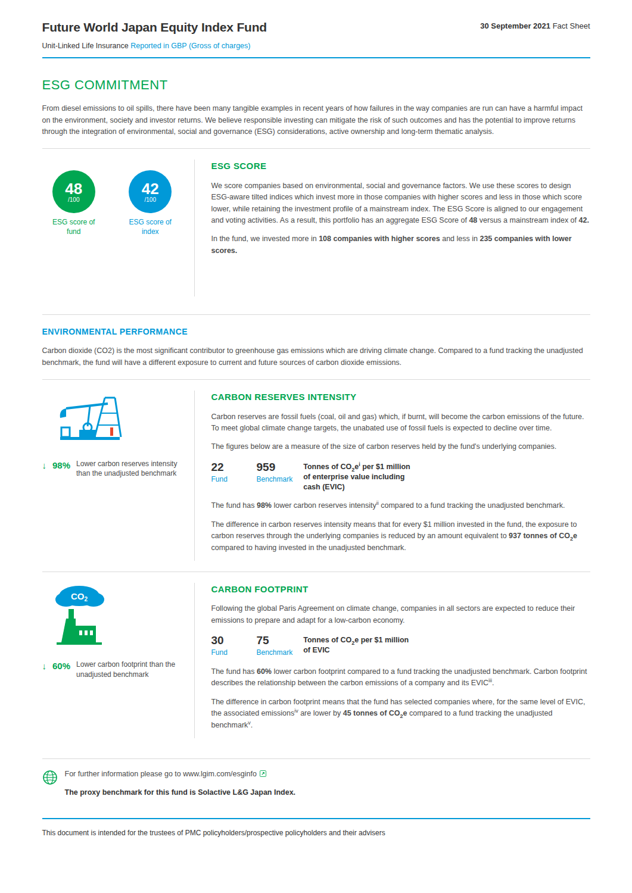Future World Japan Equity Index Fund
Unit-Linked Life Insurance Reported in GBP (Gross of charges)
30 September 2021 Fact Sheet
ESG COMMITMENT
From diesel emissions to oil spills, there have been many tangible examples in recent years of how failures in the way companies are run can have a harmful impact on the environment, society and investor returns. We believe responsible investing can mitigate the risk of such outcomes and has the potential to improve returns through the integration of environmental, social and governance (ESG) considerations, active ownership and long-term thematic analysis.
48 /100
ESG score of
fund
42 /100
ESG score of
index
ESG Score
We score companies based on environmental, social and governance factors. We use these scores to design ESG-aware tilted indices which invest more in those companies with higher scores and less in those which score lower, while retaining the investment profile of a mainstream index. The ESG Score is aligned to our engagement and voting activities. As a result, this portfolio has an aggregate ESG Score of 48 versus a mainstream index of 42.
In the fund, we invested more in 108 companies with higher scores and less in 235 companies with lower scores.
Environmental Performance
Carbon dioxide (CO2) is the most significant contributor to greenhouse gas emissions which are driving climate change. Compared to a fund tracking the unadjusted benchmark, the fund will have a different exposure to current and future sources of carbon dioxide emissions.
↓98% Lower carbon reserves intensity than the unadjusted benchmark
Carbon Reserves Intensity
Carbon reserves are fossil fuels (coal, oil and gas) which, if burnt, will become the carbon emissions of the future. To meet global climate change targets, the unabated use of fossil fuels is expected to decline over time.
The figures below are a measure of the size of carbon reserves held by the fund's underlying companies.
22
Fund
959
Benchmark
Tonnes of CO2ei per $1 million
of enterprise value including
cash (EVIC)
The fund has 98% lower carbon reserves intensityii compared to a fund tracking the unadjusted benchmark.
The difference in carbon reserves intensity means that for every $1 million invested in the fund, the exposure to carbon reserves through the underlying companies is reduced by an amount equivalent to 937 tonnes of CO2e compared to having invested in the unadjusted benchmark.
CO2
↓60% Lower carbon footprint than the unadjusted benchmark
Carbon Footprint
Following the global Paris Agreement on climate change, companies in all sectors are expected to reduce their emissions to prepare and adapt for a low-carbon economy.
30
Fund
75
Benchmark
Tonnes of CO2e per $1 million
of EVIC
The fund has 60% lower carbon footprint compared to a fund tracking the unadjusted benchmark. Carbon footprint describes the relationship between the carbon emissions of a company and its EVICiii.
The difference in carbon footprint means that the fund has selected companies where, for the same level of EVIC, the associated emissionsiv are lower by 45 tonnes of CO2e compared to a fund tracking the unadjusted benchmarkv.
For further information please go to www.lgim.com/esginfo
The proxy benchmark for this fund is Solactive L&G Japan Index.
This document is intended for the trustees of PMC policyholders/prospective policyholders and their advisers